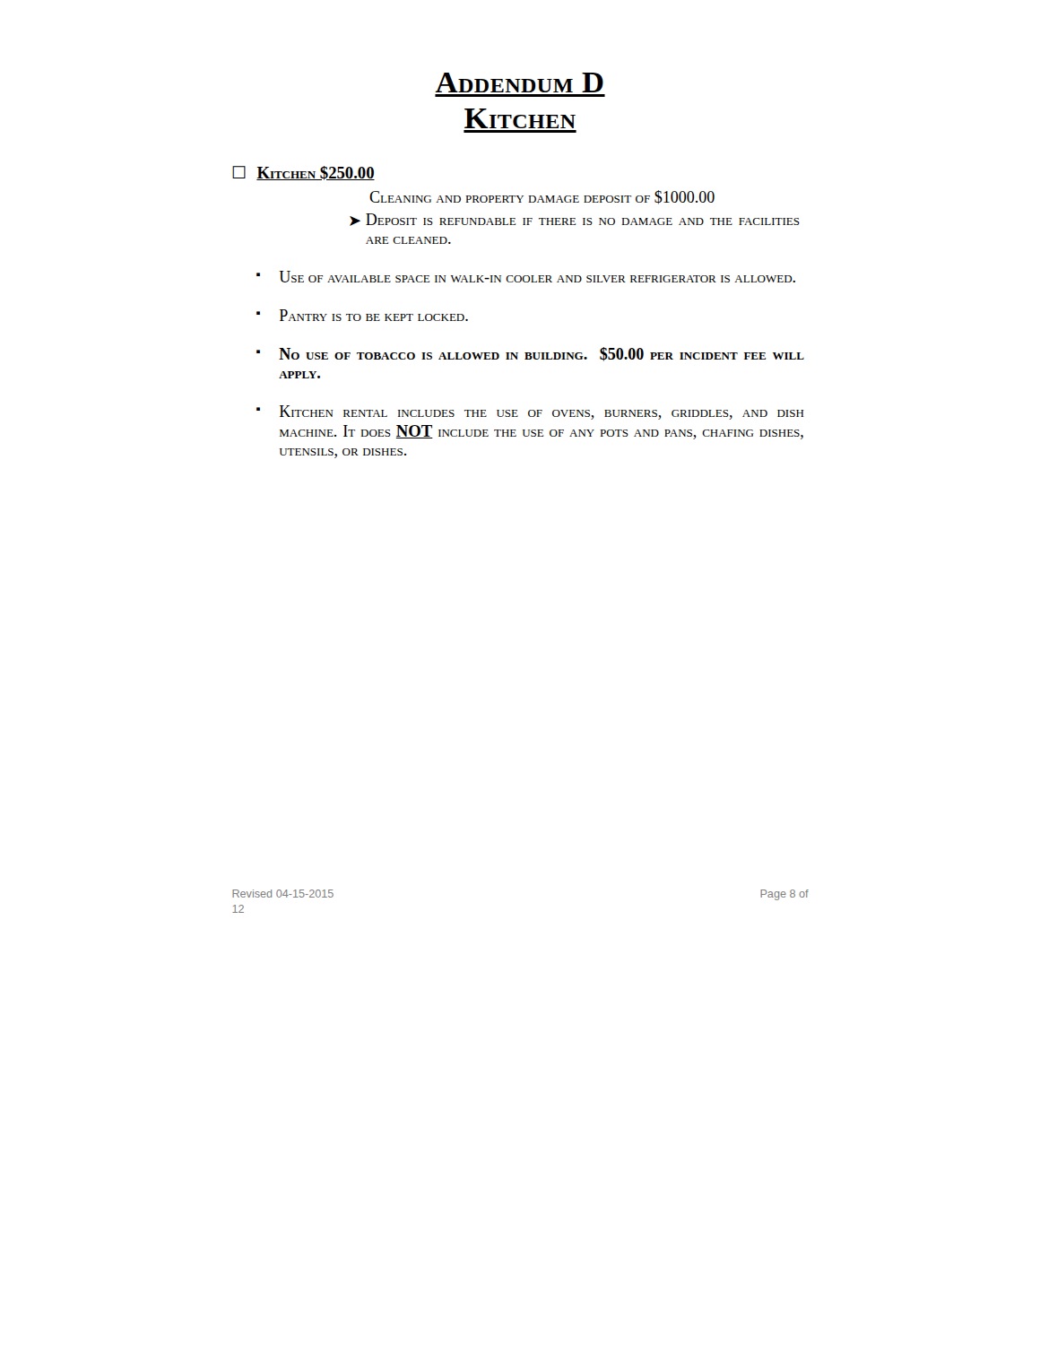Addendum DKitchen
☐Kitchen $250.00
Cleaning and property damage deposit of $1000.00
➤ Deposit is refundable if there is no damage and the facilities are cleaned.
Use of available space in walk-in cooler and silver refrigerator is allowed.
Pantry is to be kept locked.
No use of tobacco is allowed in building. $50.00 per incident fee will apply.
Kitchen rental includes the use of ovens, burners, griddles, and dish machine. It does NOT include the use of any pots and pans, chafing dishes, utensils, or dishes.
Revised 04-15-2015 Page 8 of
12